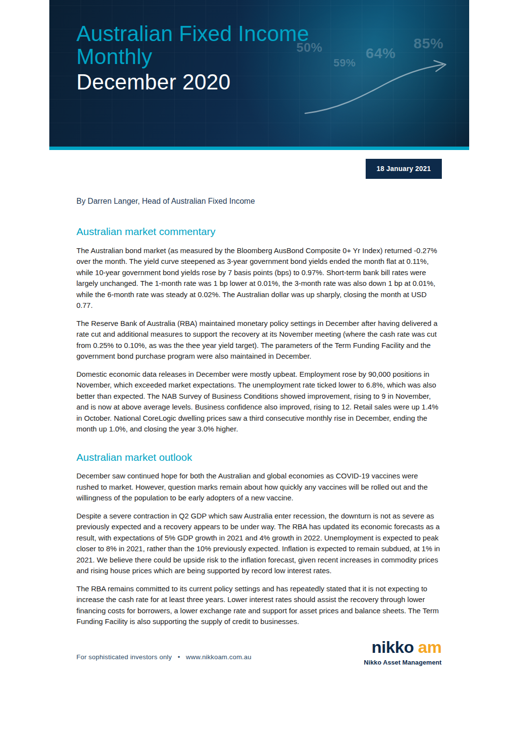50% 59% 64% 85%
Australian Fixed Income Monthly December 2020
18 January 2021
By Darren Langer, Head of Australian Fixed Income
Australian market commentary
The Australian bond market (as measured by the Bloomberg AusBond Composite 0+ Yr Index) returned -0.27% over the month. The yield curve steepened as 3-year government bond yields ended the month flat at 0.11%, while 10-year government bond yields rose by 7 basis points (bps) to 0.97%. Short-term bank bill rates were largely unchanged. The 1-month rate was 1 bp lower at 0.01%, the 3-month rate was also down 1 bp at 0.01%, while the 6-month rate was steady at 0.02%. The Australian dollar was up sharply, closing the month at USD 0.77.
The Reserve Bank of Australia (RBA) maintained monetary policy settings in December after having delivered a rate cut and additional measures to support the recovery at its November meeting (where the cash rate was cut from 0.25% to 0.10%, as was the thee year yield target). The parameters of the Term Funding Facility and the government bond purchase program were also maintained in December.
Domestic economic data releases in December were mostly upbeat. Employment rose by 90,000 positions in November, which exceeded market expectations. The unemployment rate ticked lower to 6.8%, which was also better than expected. The NAB Survey of Business Conditions showed improvement, rising to 9 in November, and is now at above average levels. Business confidence also improved, rising to 12. Retail sales were up 1.4% in October. National CoreLogic dwelling prices saw a third consecutive monthly rise in December, ending the month up 1.0%, and closing the year 3.0% higher.
Australian market outlook
December saw continued hope for both the Australian and global economies as COVID-19 vaccines were rushed to market. However, question marks remain about how quickly any vaccines will be rolled out and the willingness of the population to be early adopters of a new vaccine.
Despite a severe contraction in Q2 GDP which saw Australia enter recession, the downturn is not as severe as previously expected and a recovery appears to be under way. The RBA has updated its economic forecasts as a result, with expectations of 5% GDP growth in 2021 and 4% growth in 2022. Unemployment is expected to peak closer to 8% in 2021, rather than the 10% previously expected. Inflation is expected to remain subdued, at 1% in 2021. We believe there could be upside risk to the inflation forecast, given recent increases in commodity prices and rising house prices which are being supported by record low interest rates.
The RBA remains committed to its current policy settings and has repeatedly stated that it is not expecting to increase the cash rate for at least three years. Lower interest rates should assist the recovery through lower financing costs for borrowers, a lower exchange rate and support for asset prices and balance sheets. The Term Funding Facility is also supporting the supply of credit to businesses.
For sophisticated investors only • www.nikkoam.com.au
nikko am
Nikko Asset Management